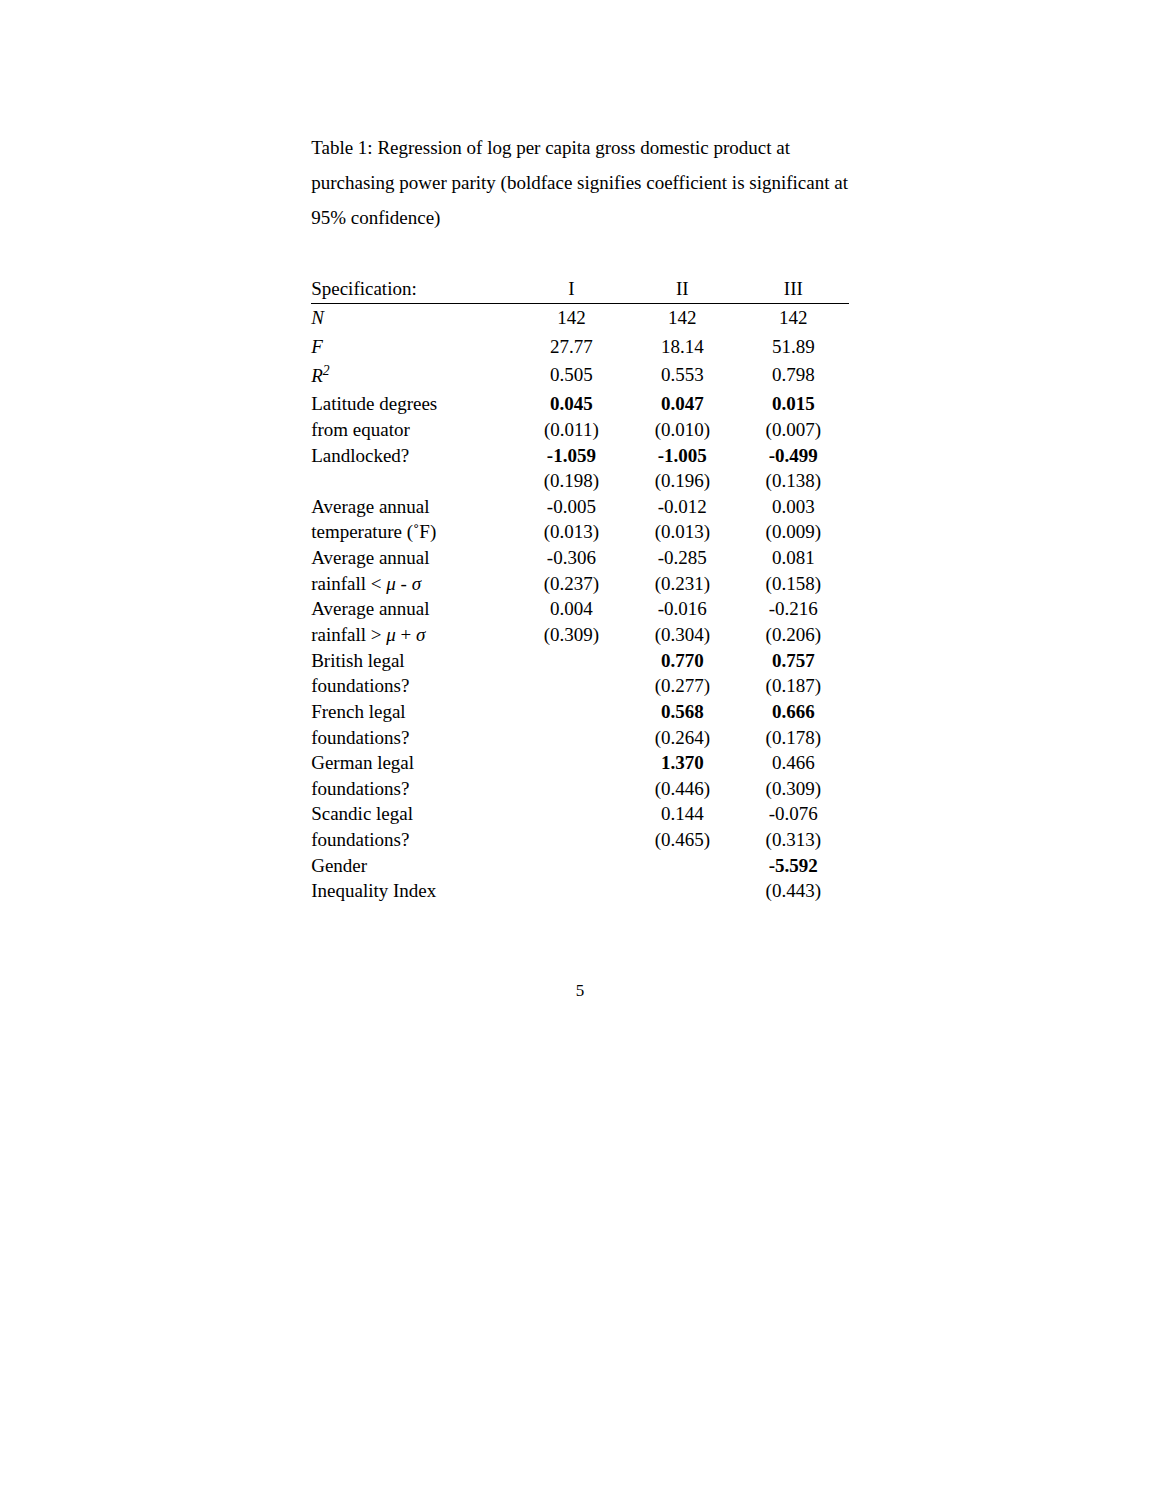Table 1: Regression of log per capita gross domestic product at purchasing power parity (boldface signifies coefficient is significant at 95% confidence)
| Specification: | I | II | III |
| N | 142 | 142 | 142 |
| F | 27.77 | 18.14 | 51.89 |
| R 2 | 0.505 | 0.553 | 0.798 |
| Latitude degrees from equator | 0.045 (0.011) | 0.047 (0.010) | 0.015 (0.007) |
| Landlocked? | -1.059 (0.198) | -1.005 (0.196) | -0.499 (0.138) |
| Average annual temperature (˚F) | -0.005 (0.013) | -0.012 (0.013) | 0.003 (0.009) |
| Average annual rainfall < μ - σ | -0.306 (0.237) | -0.285 (0.231) | 0.081 (0.158) |
| Average annual rainfall > μ + σ | 0.004 (0.309) | -0.016 (0.304) | -0.216 (0.206) |
| British legal foundations? | | 0.770 (0.277) | 0.757 (0.187) |
| French legal foundations? | | 0.568 (0.264) | 0.666 (0.178) |
| German legal foundations? | | 1.370 (0.446) | 0.466 (0.309) |
| Scandic legal foundations? | | 0.144 (0.465) | -0.076 (0.313) |
| Gender Inequality Index | | | -5.592 (0.443) |
5